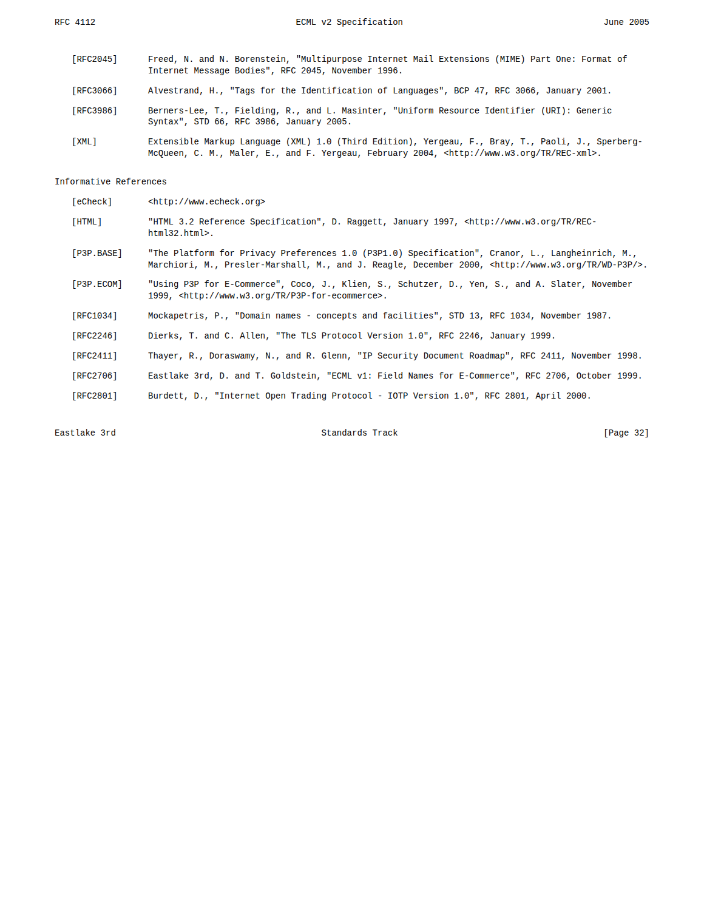RFC 4112 ECML v2 Specification June 2005
[RFC2045]
Freed, N. and N. Borenstein, "Multipurpose Internet Mail Extensions (MIME) Part One: Format of Internet Message Bodies", RFC 2045, November 1996.
[RFC3066]
Alvestrand, H., "Tags for the Identification of Languages", BCP 47, RFC 3066, January 2001.
[RFC3986]
Berners-Lee, T., Fielding, R., and L. Masinter, "Uniform Resource Identifier (URI): Generic Syntax", STD 66, RFC 3986, January 2005.
[XML]
Extensible Markup Language (XML) 1.0 (Third Edition), Yergeau, F., Bray, T., Paoli, J., Sperberg-McQueen, C. M., Maler, E., and F. Yergeau, February 2004, <http://www.w3.org/TR/REC-xml>.
Informative References
[eCheck]
<http://www.echeck.org>
[HTML]
"HTML 3.2 Reference Specification", D. Raggett, January 1997, <http://www.w3.org/TR/REC-html32.html>.
[P3P.BASE]
"The Platform for Privacy Preferences 1.0 (P3P1.0) Specification", Cranor, L., Langheinrich, M., Marchiori, M., Presler-Marshall, M., and J. Reagle, December 2000, <http://www.w3.org/TR/WD-P3P/>.
[P3P.ECOM]
"Using P3P for E-Commerce", Coco, J., Klien, S., Schutzer, D., Yen, S., and A. Slater, November 1999, <http://www.w3.org/TR/P3P-for-ecommerce>.
[RFC1034]
Mockapetris, P., "Domain names - concepts and facilities", STD 13, RFC 1034, November 1987.
[RFC2246]
Dierks, T. and C. Allen, "The TLS Protocol Version 1.0", RFC 2246, January 1999.
[RFC2411]
Thayer, R., Doraswamy, N., and R. Glenn, "IP Security Document Roadmap", RFC 2411, November 1998.
[RFC2706]
Eastlake 3rd, D. and T. Goldstein, "ECML v1: Field Names for E-Commerce", RFC 2706, October 1999.
[RFC2801]
Burdett, D., "Internet Open Trading Protocol - IOTP Version 1.0", RFC 2801, April 2000.
Eastlake 3rd Standards Track [Page 32]